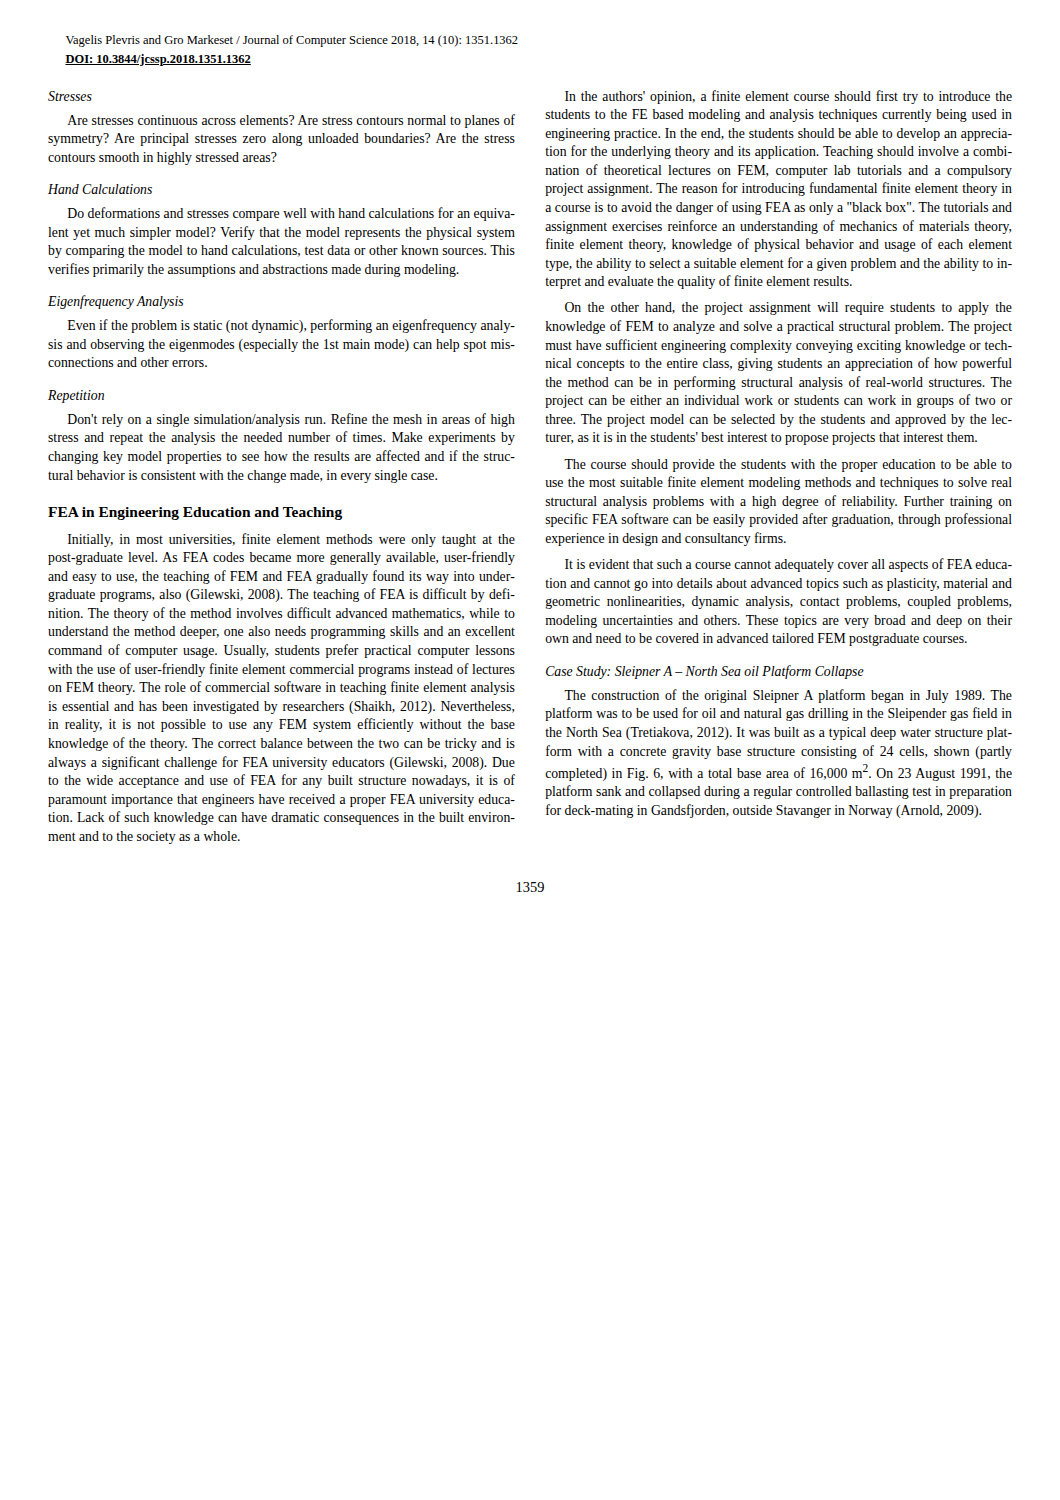Vagelis Plevris and Gro Markeset / Journal of Computer Science 2018, 14 (10): 1351.1362
DOI: 10.3844/jcssp.2018.1351.1362
Stresses
Are stresses continuous across elements? Are stress contours normal to planes of symmetry? Are principal stresses zero along unloaded boundaries? Are the stress contours smooth in highly stressed areas?
Hand Calculations
Do deformations and stresses compare well with hand calculations for an equivalent yet much simpler model? Verify that the model represents the physical system by comparing the model to hand calculations, test data or other known sources. This verifies primarily the assumptions and abstractions made during modeling.
Eigenfrequency Analysis
Even if the problem is static (not dynamic), performing an eigenfrequency analysis and observing the eigenmodes (especially the 1st main mode) can help spot misconnections and other errors.
Repetition
Don't rely on a single simulation/analysis run. Refine the mesh in areas of high stress and repeat the analysis the needed number of times. Make experiments by changing key model properties to see how the results are affected and if the structural behavior is consistent with the change made, in every single case.
FEA in Engineering Education and Teaching
Initially, in most universities, finite element methods were only taught at the post-graduate level. As FEA codes became more generally available, user-friendly and easy to use, the teaching of FEM and FEA gradually found its way into undergraduate programs, also (Gilewski, 2008). The teaching of FEA is difficult by definition. The theory of the method involves difficult advanced mathematics, while to understand the method deeper, one also needs programming skills and an excellent command of computer usage. Usually, students prefer practical computer lessons with the use of user-friendly finite element commercial programs instead of lectures on FEM theory. The role of commercial software in teaching finite element analysis is essential and has been investigated by researchers (Shaikh, 2012). Nevertheless, in reality, it is not possible to use any FEM system efficiently without the base knowledge of the theory. The correct balance between the two can be tricky and is always a significant challenge for FEA university educators (Gilewski, 2008). Due to the wide acceptance and use of FEA for any built structure nowadays, it is of paramount importance that engineers have received a proper FEA university education. Lack of such knowledge can have dramatic consequences in the built environment and to the society as a whole.
In the authors' opinion, a finite element course should first try to introduce the students to the FE based modeling and analysis techniques currently being used in engineering practice. In the end, the students should be able to develop an appreciation for the underlying theory and its application. Teaching should involve a combination of theoretical lectures on FEM, computer lab tutorials and a compulsory project assignment. The reason for introducing fundamental finite element theory in a course is to avoid the danger of using FEA as only a "black box". The tutorials and assignment exercises reinforce an understanding of mechanics of materials theory, finite element theory, knowledge of physical behavior and usage of each element type, the ability to select a suitable element for a given problem and the ability to interpret and evaluate the quality of finite element results.
On the other hand, the project assignment will require students to apply the knowledge of FEM to analyze and solve a practical structural problem. The project must have sufficient engineering complexity conveying exciting knowledge or technical concepts to the entire class, giving students an appreciation of how powerful the method can be in performing structural analysis of real-world structures. The project can be either an individual work or students can work in groups of two or three. The project model can be selected by the students and approved by the lecturer, as it is in the students' best interest to propose projects that interest them.
The course should provide the students with the proper education to be able to use the most suitable finite element modeling methods and techniques to solve real structural analysis problems with a high degree of reliability. Further training on specific FEA software can be easily provided after graduation, through professional experience in design and consultancy firms.
It is evident that such a course cannot adequately cover all aspects of FEA education and cannot go into details about advanced topics such as plasticity, material and geometric nonlinearities, dynamic analysis, contact problems, coupled problems, modeling uncertainties and others. These topics are very broad and deep on their own and need to be covered in advanced tailored FEM postgraduate courses.
Case Study: Sleipner A – North Sea oil Platform Collapse
The construction of the original Sleipner A platform began in July 1989. The platform was to be used for oil and natural gas drilling in the Sleipender gas field in the North Sea (Tretiakova, 2012). It was built as a typical deep water structure platform with a concrete gravity base structure consisting of 24 cells, shown (partly completed) in Fig. 6, with a total base area of 16,000 m2. On 23 August 1991, the platform sank and collapsed during a regular controlled ballasting test in preparation for deck-mating in Gandsfjorden, outside Stavanger in Norway (Arnold, 2009).
1359